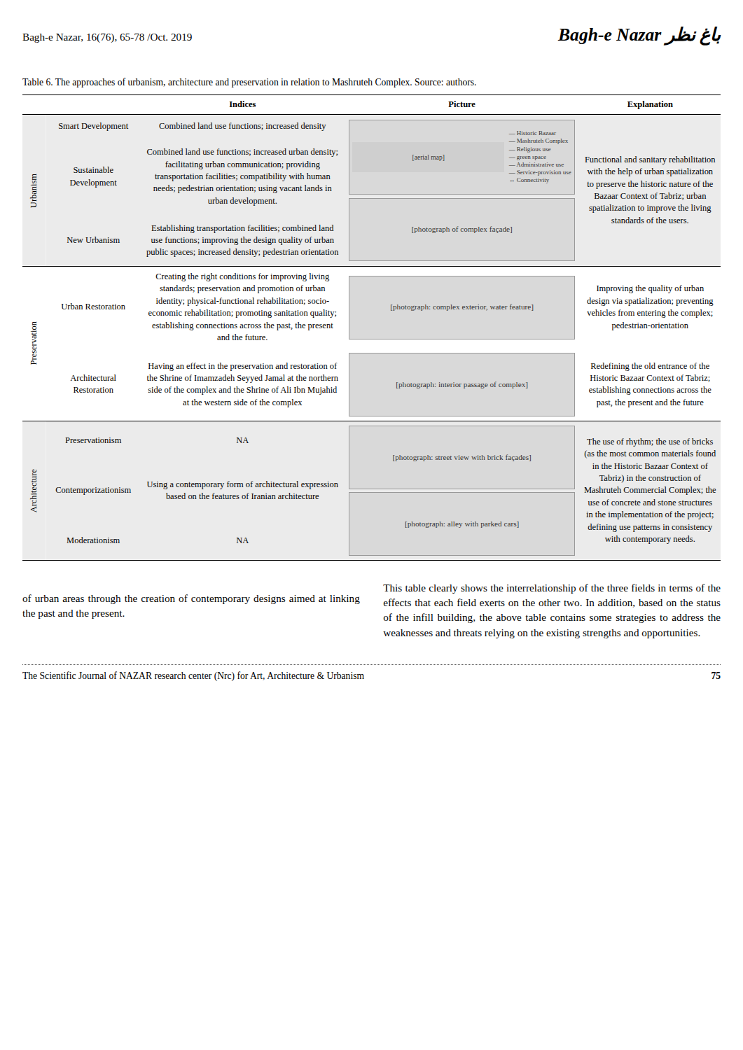Bagh-e Nazar, 16(76), 65-78 /Oct. 2019
Bagh-e Nazar باغ نظر
Table 6. The approaches of urbanism, architecture and preservation in relation to Mashruteh Complex. Source: authors.
| | Indices | Picture | Explanation |
| --- | --- | --- | --- |
| Urbanism | Smart Development | Combined land use functions; increased density | [aerial map] — Historic Bazaar — Mashruteh Complex — Religious use — green space — Administrative use — Service-provision use ↔ Connectivity [photograph of complex façade] | Functional and sanitary rehabilitation with the help of urban spatialization to preserve the historic nature of the Bazaar Context of Tabriz; urban spatialization to improve the living standards of the users. |
| Sustainable Development | Combined land use functions; increased urban density; facilitating urban communication; providing transportation facilities; compatibility with human needs; pedestrian orientation; using vacant lands in urban development. |
| New Urbanism | Establishing transportation facilities; combined land use functions; improving the design quality of urban public spaces; increased density; pedestrian orientation |
| Preservation | Urban Restoration | Creating the right conditions for improving living standards; preservation and promotion of urban identity; physical-functional rehabilitation; socio-economic rehabilitation; promoting sanitation quality; establishing connections across the past, the present and the future. | [photograph: complex exterior, water feature] | Improving the quality of urban design via spatialization; preventing vehicles from entering the complex; pedestrian-orientation |
| Architectural Restoration | Having an effect in the preservation and restoration of the Shrine of Imamzadeh Seyyed Jamal at the northern side of the complex and the Shrine of Ali Ibn Mujahid at the western side of the complex | [photograph: interior passage of complex] | Redefining the old entrance of the Historic Bazaar Context of Tabriz; establishing connections across the past, the present and the future |
| Architecture | Preservationism | NA | [photograph: street view with brick façades] [photograph: alley with parked cars] | The use of rhythm; the use of bricks (as the most common materials found in the Historic Bazaar Context of Tabriz) in the construction of Mashruteh Commercial Complex; the use of concrete and stone structures in the implementation of the project; defining use patterns in consistency with contemporary needs. |
| Contemporizationism | Using a contemporary form of architectural expression based on the features of Iranian architecture |
| Moderationism | NA |
of urban areas through the creation of contemporary designs aimed at linking the past and the present.
This table clearly shows the interrelationship of the three fields in terms of the effects that each field exerts on the other two. In addition, based on the status of the infill building, the above table contains some strategies to address the weaknesses and threats relying on the existing strengths and opportunities.
The Scientific Journal of NAZAR research center (Nrc) for Art, Architecture & Urbanism
75